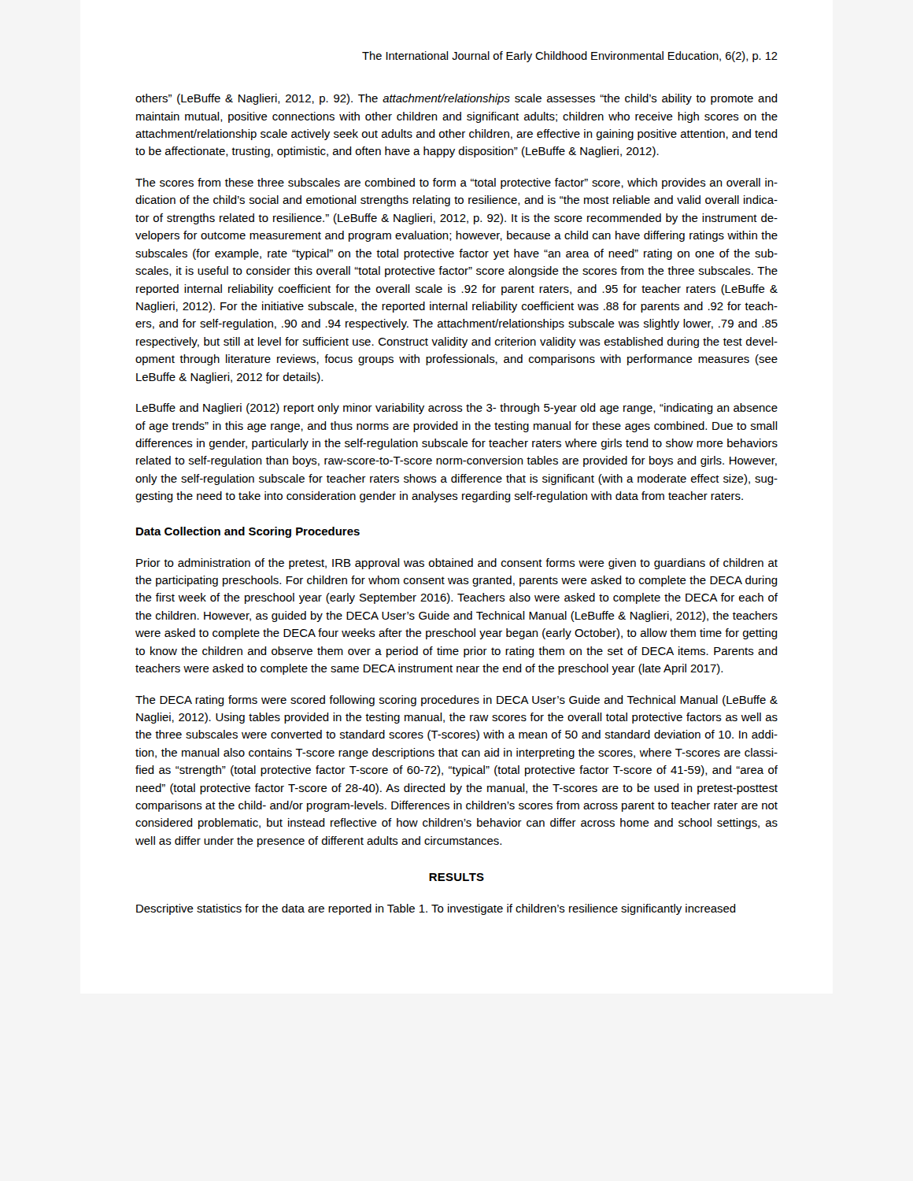The International Journal of Early Childhood Environmental Education, 6(2), p. 12
others” (LeBuffe & Naglieri, 2012, p. 92). The attachment/relationships scale assesses “the child’s ability to promote and maintain mutual, positive connections with other children and significant adults; children who receive high scores on the attachment/relationship scale actively seek out adults and other children, are effective in gaining positive attention, and tend to be affectionate, trusting, optimistic, and often have a happy disposition” (LeBuffe & Naglieri, 2012).
The scores from these three subscales are combined to form a “total protective factor” score, which provides an overall indication of the child’s social and emotional strengths relating to resilience, and is “the most reliable and valid overall indicator of strengths related to resilience.” (LeBuffe & Naglieri, 2012, p. 92). It is the score recommended by the instrument developers for outcome measurement and program evaluation; however, because a child can have differing ratings within the subscales (for example, rate “typical” on the total protective factor yet have “an area of need” rating on one of the subscales, it is useful to consider this overall “total protective factor” score alongside the scores from the three subscales. The reported internal reliability coefficient for the overall scale is .92 for parent raters, and .95 for teacher raters (LeBuffe & Naglieri, 2012). For the initiative subscale, the reported internal reliability coefficient was .88 for parents and .92 for teachers, and for self-regulation, .90 and .94 respectively. The attachment/relationships subscale was slightly lower, .79 and .85 respectively, but still at level for sufficient use. Construct validity and criterion validity was established during the test development through literature reviews, focus groups with professionals, and comparisons with performance measures (see LeBuffe & Naglieri, 2012 for details).
LeBuffe and Naglieri (2012) report only minor variability across the 3- through 5-year old age range, “indicating an absence of age trends” in this age range, and thus norms are provided in the testing manual for these ages combined. Due to small differences in gender, particularly in the self-regulation subscale for teacher raters where girls tend to show more behaviors related to self-regulation than boys, raw-score-to-T-score norm-conversion tables are provided for boys and girls. However, only the self-regulation subscale for teacher raters shows a difference that is significant (with a moderate effect size), suggesting the need to take into consideration gender in analyses regarding self-regulation with data from teacher raters.
Data Collection and Scoring Procedures
Prior to administration of the pretest, IRB approval was obtained and consent forms were given to guardians of children at the participating preschools. For children for whom consent was granted, parents were asked to complete the DECA during the first week of the preschool year (early September 2016). Teachers also were asked to complete the DECA for each of the children. However, as guided by the DECA User’s Guide and Technical Manual (LeBuffe & Naglieri, 2012), the teachers were asked to complete the DECA four weeks after the preschool year began (early October), to allow them time for getting to know the children and observe them over a period of time prior to rating them on the set of DECA items. Parents and teachers were asked to complete the same DECA instrument near the end of the preschool year (late April 2017).
The DECA rating forms were scored following scoring procedures in DECA User’s Guide and Technical Manual (LeBuffe & Nagliei, 2012). Using tables provided in the testing manual, the raw scores for the overall total protective factors as well as the three subscales were converted to standard scores (T-scores) with a mean of 50 and standard deviation of 10. In addition, the manual also contains T-score range descriptions that can aid in interpreting the scores, where T-scores are classified as “strength” (total protective factor T-score of 60-72), “typical” (total protective factor T-score of 41-59), and “area of need” (total protective factor T-score of 28-40). As directed by the manual, the T-scores are to be used in pretest-posttest comparisons at the child- and/or program-levels. Differences in children’s scores from across parent to teacher rater are not considered problematic, but instead reflective of how children’s behavior can differ across home and school settings, as well as differ under the presence of different adults and circumstances.
RESULTS
Descriptive statistics for the data are reported in Table 1. To investigate if children’s resilience significantly increased